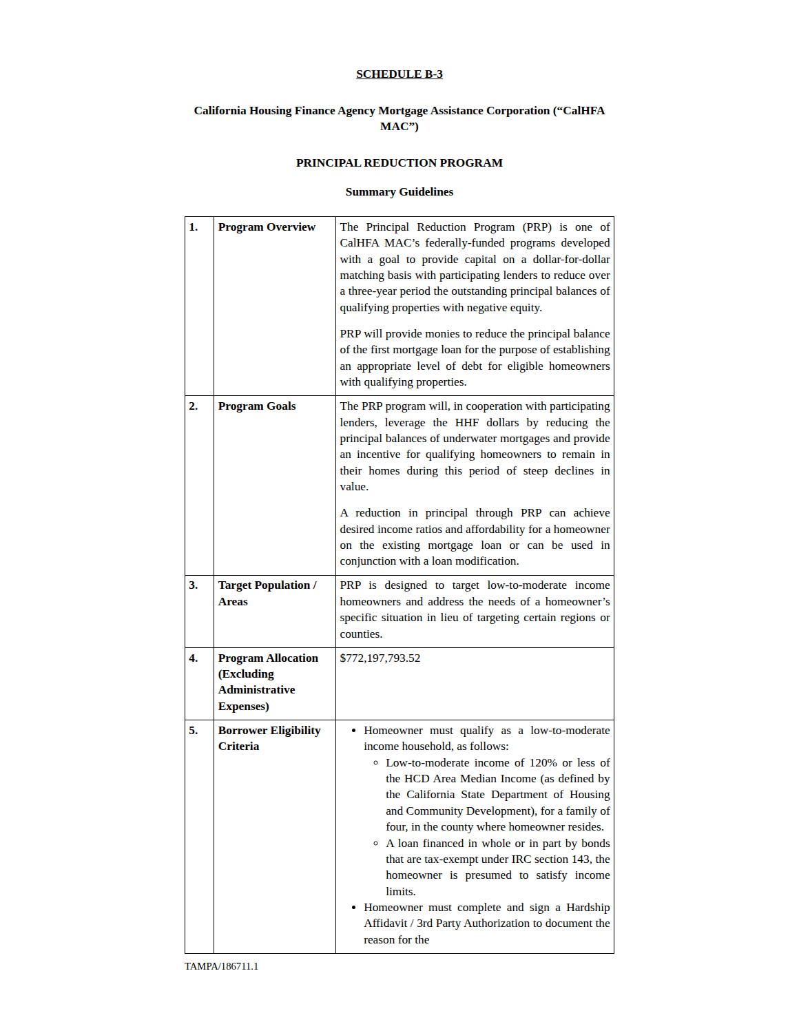SCHEDULE B-3
California Housing Finance Agency Mortgage Assistance Corporation (“CalHFA MAC”)
PRINCIPAL REDUCTION PROGRAM
Summary Guidelines
| 1. | Program Overview | The Principal Reduction Program (PRP) is one of CalHFA MAC’s federally-funded programs developed with a goal to provide capital on a dollar-for-dollar matching basis with participating lenders to reduce over a three-year period the outstanding principal balances of qualifying properties with negative equity. PRP will provide monies to reduce the principal balance of the first mortgage loan for the purpose of establishing an appropriate level of debt for eligible homeowners with qualifying properties. |
| 2. | Program Goals | The PRP program will, in cooperation with participating lenders, leverage the HHF dollars by reducing the principal balances of underwater mortgages and provide an incentive for qualifying homeowners to remain in their homes during this period of steep declines in value. A reduction in principal through PRP can achieve desired income ratios and affordability for a homeowner on the existing mortgage loan or can be used in conjunction with a loan modification. |
| 3. | Target Population / Areas | PRP is designed to target low-to-moderate income homeowners and address the needs of a homeowner’s specific situation in lieu of targeting certain regions or counties. |
| 4. | Program Allocation (Excluding Administrative Expenses) | $772,197,793.52 |
| 5. | Borrower Eligibility Criteria | Homeowner must qualify as a low-to-moderate income household, as follows: Low-to-moderate income of 120% or less of the HCD Area Median Income (as defined by the California State Department of Housing and Community Development), for a family of four, in the county where homeowner resides. A loan financed in whole or in part by bonds that are tax-exempt under IRC section 143, the homeowner is presumed to satisfy income limits. Homeowner must complete and sign a Hardship Affidavit / 3rd Party Authorization to document the reason for the |
TAMPA/186711.1